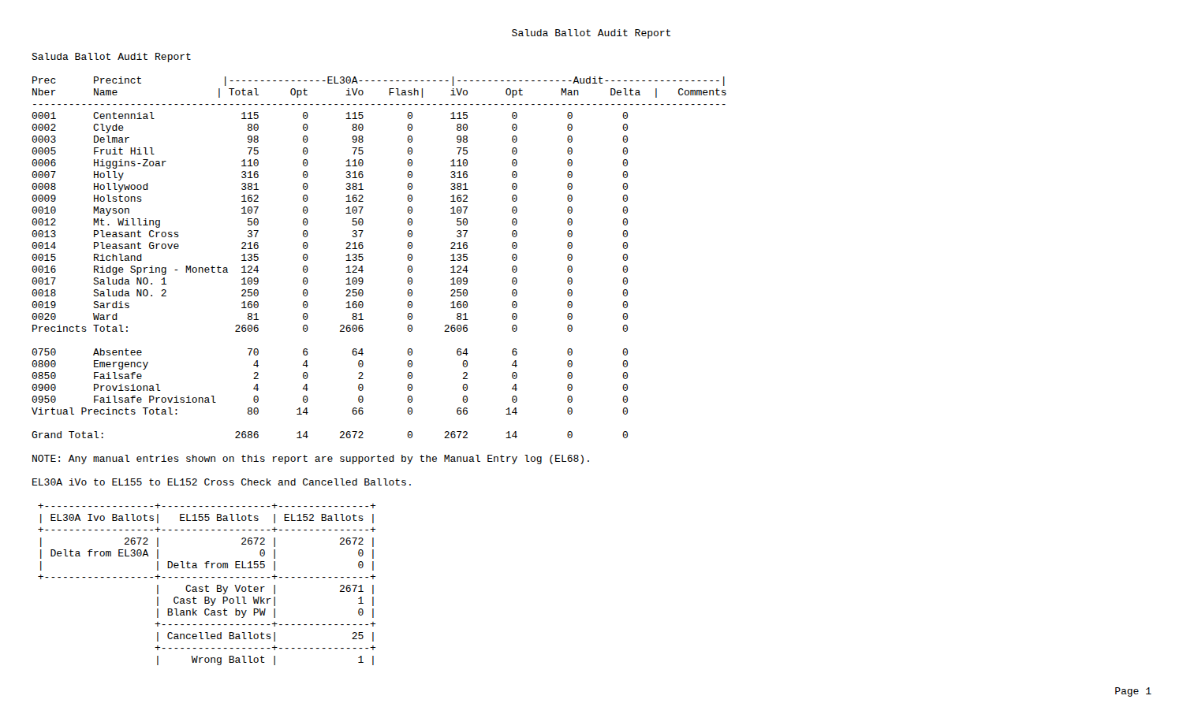Saluda Ballot Audit Report
Saluda Ballot Audit Report

Prec      Precinct             |----------------EL30A---------------|-------------------Audit-------------------|
Nber      Name                | Total     Opt      iVo    Flash|    iVo      Opt      Man     Delta  |   Comments
-----------------------------------------------------------------------------------------------------------------
0001      Centennial              115       0      115       0      115       0        0        0
0002      Clyde                    80       0       80       0       80       0        0        0
0003      Delmar                   98       0       98       0       98       0        0        0
0005      Fruit Hill               75       0       75       0       75       0        0        0
0006      Higgins-Zoar            110       0      110       0      110       0        0        0
0007      Holly                   316       0      316       0      316       0        0        0
0008      Hollywood               381       0      381       0      381       0        0        0
0009      Holstons                162       0      162       0      162       0        0        0
0010      Mayson                  107       0      107       0      107       0        0        0
0012      Mt. Willing              50       0       50       0       50       0        0        0
0013      Pleasant Cross           37       0       37       0       37       0        0        0
0014      Pleasant Grove          216       0      216       0      216       0        0        0
0015      Richland                135       0      135       0      135       0        0        0
0016      Ridge Spring - Monetta  124       0      124       0      124       0        0        0
0017      Saluda NO. 1            109       0      109       0      109       0        0        0
0018      Saluda NO. 2            250       0      250       0      250       0        0        0
0019      Sardis                  160       0      160       0      160       0        0        0
0020      Ward                     81       0       81       0       81       0        0        0
Precincts Total:                 2606       0     2606       0     2606       0        0        0

0750      Absentee                 70       6       64       0       64       6        0        0
0800      Emergency                 4       4        0       0        0       4        0        0
0850      Failsafe                  2       0        2       0        2       0        0        0
0900      Provisional               4       4        0       0        0       4        0        0
0950      Failsafe Provisional      0       0        0       0        0       0        0        0
Virtual Precincts Total:           80      14       66       0       66      14        0        0

Grand Total:                     2686      14     2672       0     2672      14        0        0

NOTE: Any manual entries shown on this report are supported by the Manual Entry log (EL68).

EL30A iVo to EL155 to EL152 Cross Check and Cancelled Ballots.

 +------------------+------------------+---------------+
 | EL30A Ivo Ballots|   EL155 Ballots  | EL152 Ballots |
 +------------------+------------------+---------------+
 |             2672 |             2672 |          2672 |
 | Delta from EL30A |                0 |             0 |
 |                  | Delta from EL155 |             0 |
 +------------------+------------------+---------------+
                    |    Cast By Voter |          2671 |
                    |  Cast By Poll Wkr|             1 |
                    | Blank Cast by PW |             0 |
                    +------------------+---------------+
                    | Cancelled Ballots|            25 |
                    +------------------+---------------+
                    |     Wrong Ballot |             1 |
Page 1